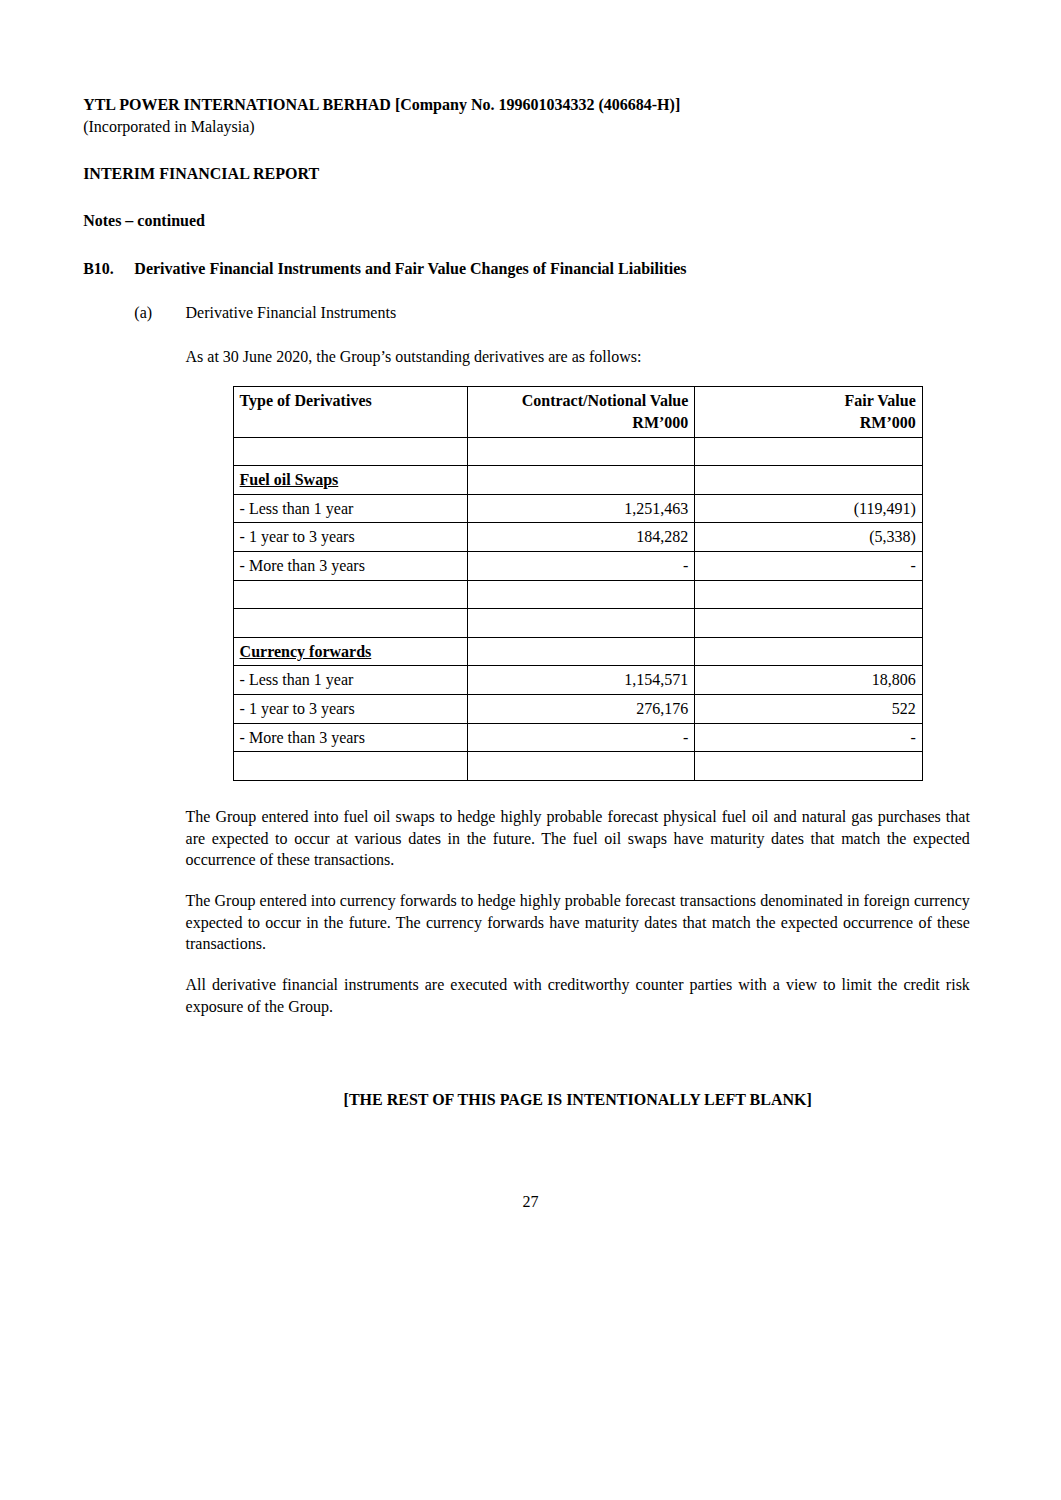YTL POWER INTERNATIONAL BERHAD [Company No. 199601034332 (406684-H)]
(Incorporated in Malaysia)
INTERIM FINANCIAL REPORT
Notes – continued
B10.
Derivative Financial Instruments and Fair Value Changes of Financial Liabilities
(a)
Derivative Financial Instruments
As at 30 June 2020, the Group’s outstanding derivatives are as follows:
| Type of Derivatives | Contract/Notional Value RM’000 | Fair Value RM’000 |
| --- | --- | --- |
| Fuel oil Swaps | | |
| - Less than 1 year | 1,251,463 | (119,491) |
| - 1 year to 3 years | 184,282 | (5,338) |
| - More than 3 years | - | - |
| Currency forwards | | |
| - Less than 1 year | 1,154,571 | 18,806 |
| - 1 year to 3 years | 276,176 | 522 |
| - More than 3 years | - | - |
The Group entered into fuel oil swaps to hedge highly probable forecast physical fuel oil and natural gas purchases that are expected to occur at various dates in the future. The fuel oil swaps have maturity dates that match the expected occurrence of these transactions.
The Group entered into currency forwards to hedge highly probable forecast transactions denominated in foreign currency expected to occur in the future. The currency forwards have maturity dates that match the expected occurrence of these transactions.
All derivative financial instruments are executed with creditworthy counter parties with a view to limit the credit risk exposure of the Group.
[THE REST OF THIS PAGE IS INTENTIONALLY LEFT BLANK]
27